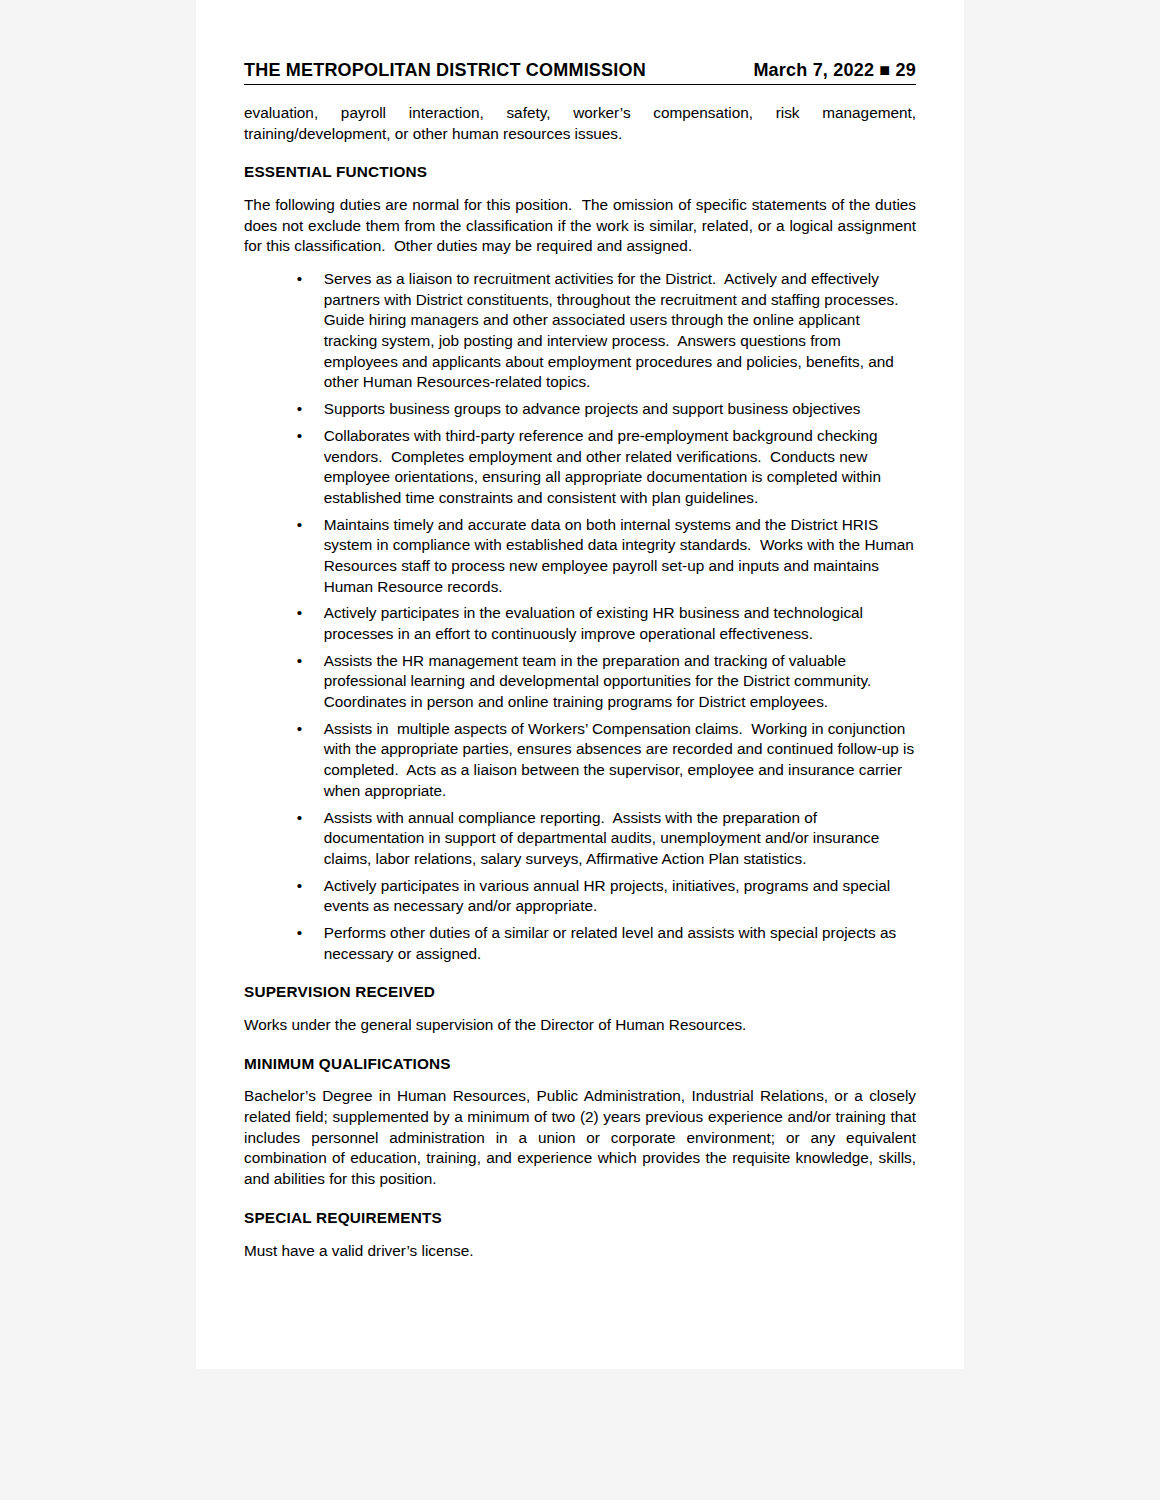THE METROPOLITAN DISTRICT COMMISSION March 7, 2022 ■ 29
evaluation, payroll interaction, safety, worker’s compensation, risk management, training/development, or other human resources issues.
Essential Functions
The following duties are normal for this position. The omission of specific statements of the duties does not exclude them from the classification if the work is similar, related, or a logical assignment for this classification. Other duties may be required and assigned.
Serves as a liaison to recruitment activities for the District. Actively and effectively partners with District constituents, throughout the recruitment and staffing processes. Guide hiring managers and other associated users through the online applicant tracking system, job posting and interview process. Answers questions from employees and applicants about employment procedures and policies, benefits, and other Human Resources-related topics.
Supports business groups to advance projects and support business objectives
Collaborates with third-party reference and pre-employment background checking vendors. Completes employment and other related verifications. Conducts new employee orientations, ensuring all appropriate documentation is completed within established time constraints and consistent with plan guidelines.
Maintains timely and accurate data on both internal systems and the District HRIS system in compliance with established data integrity standards. Works with the Human Resources staff to process new employee payroll set-up and inputs and maintains Human Resource records.
Actively participates in the evaluation of existing HR business and technological processes in an effort to continuously improve operational effectiveness.
Assists the HR management team in the preparation and tracking of valuable professional learning and developmental opportunities for the District community. Coordinates in person and online training programs for District employees.
Assists in multiple aspects of Workers’ Compensation claims. Working in conjunction with the appropriate parties, ensures absences are recorded and continued follow-up is completed. Acts as a liaison between the supervisor, employee and insurance carrier when appropriate.
Assists with annual compliance reporting. Assists with the preparation of documentation in support of departmental audits, unemployment and/or insurance claims, labor relations, salary surveys, Affirmative Action Plan statistics.
Actively participates in various annual HR projects, initiatives, programs and special events as necessary and/or appropriate.
Performs other duties of a similar or related level and assists with special projects as necessary or assigned.
Supervision Received
Works under the general supervision of the Director of Human Resources.
Minimum Qualifications
Bachelor’s Degree in Human Resources, Public Administration, Industrial Relations, or a closely related field; supplemented by a minimum of two (2) years previous experience and/or training that includes personnel administration in a union or corporate environment; or any equivalent combination of education, training, and experience which provides the requisite knowledge, skills, and abilities for this position.
Special Requirements
Must have a valid driver’s license.